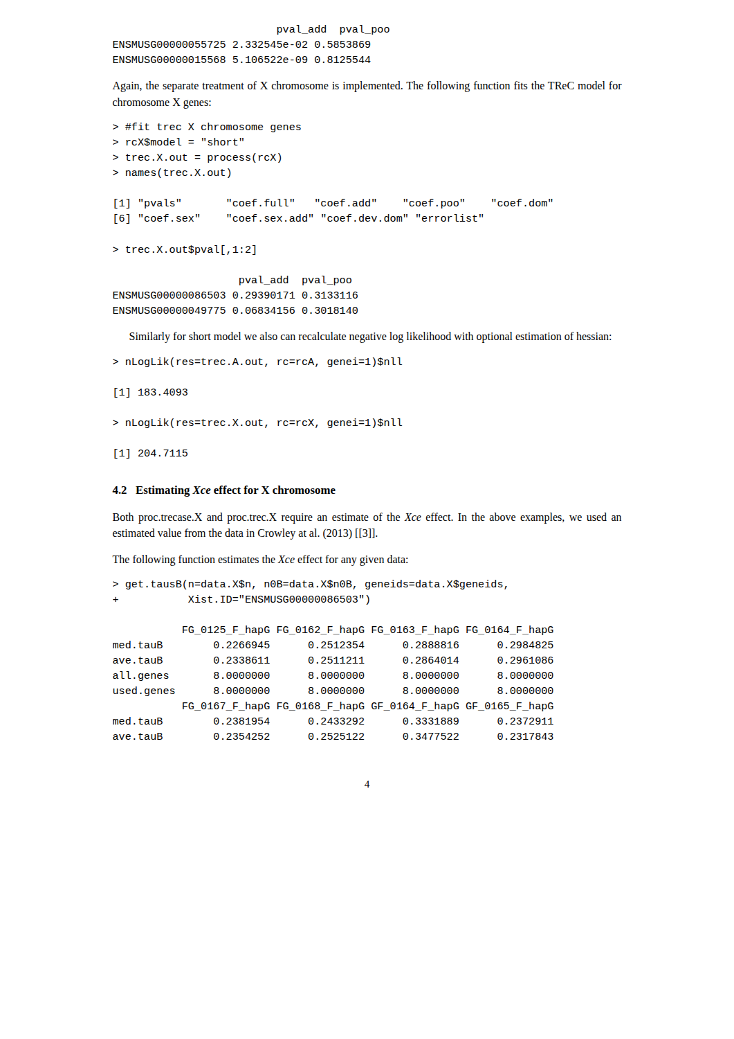pval_add  pval_poo
ENSMUSG00000055725 2.332545e-02 0.5853869
ENSMUSG00000015568 5.106522e-09 0.8125544
Again, the separate treatment of X chromosome is implemented. The following function fits the TReC model for chromosome X genes:
> #fit trec X chromosome genes
> rcX$model = "short"
> trec.X.out = process(rcX)
> names(trec.X.out)

[1] "pvals"       "coef.full"   "coef.add"    "coef.poo"    "coef.dom"
[6] "coef.sex"    "coef.sex.add" "coef.dev.dom" "errorlist"

> trec.X.out$pval[,1:2]

                    pval_add  pval_poo
ENSMUSG00000086503 0.29390171 0.3133116
ENSMUSG00000049775 0.06834156 0.3018140
Similarly for short model we also can recalculate negative log likelihood with optional estimation of hessian:
> nLogLik(res=trec.A.out, rc=rcA, genei=1)$nll

[1] 183.4093

> nLogLik(res=trec.X.out, rc=rcX, genei=1)$nll

[1] 204.7115
4.2 Estimating Xce effect for X chromosome
Both proc.trecase.X and proc.trec.X require an estimate of the Xce effect. In the above examples, we used an estimated value from the data in Crowley at al. (2013) [[3]].
The following function estimates the Xce effect for any given data:
> get.tausB(n=data.X$n, n0B=data.X$n0B, geneids=data.X$geneids,
+           Xist.ID="ENSMUSG00000086503")

           FG_0125_F_hapG FG_0162_F_hapG FG_0163_F_hapG FG_0164_F_hapG
med.tauB        0.2266945      0.2512354      0.2888816      0.2984825
ave.tauB        0.2338611      0.2511211      0.2864014      0.2961086
all.genes       8.0000000      8.0000000      8.0000000      8.0000000
used.genes      8.0000000      8.0000000      8.0000000      8.0000000
           FG_0167_F_hapG FG_0168_F_hapG GF_0164_F_hapG GF_0165_F_hapG
med.tauB        0.2381954      0.2433292      0.3331889      0.2372911
ave.tauB        0.2354252      0.2525122      0.3477522      0.2317843
4